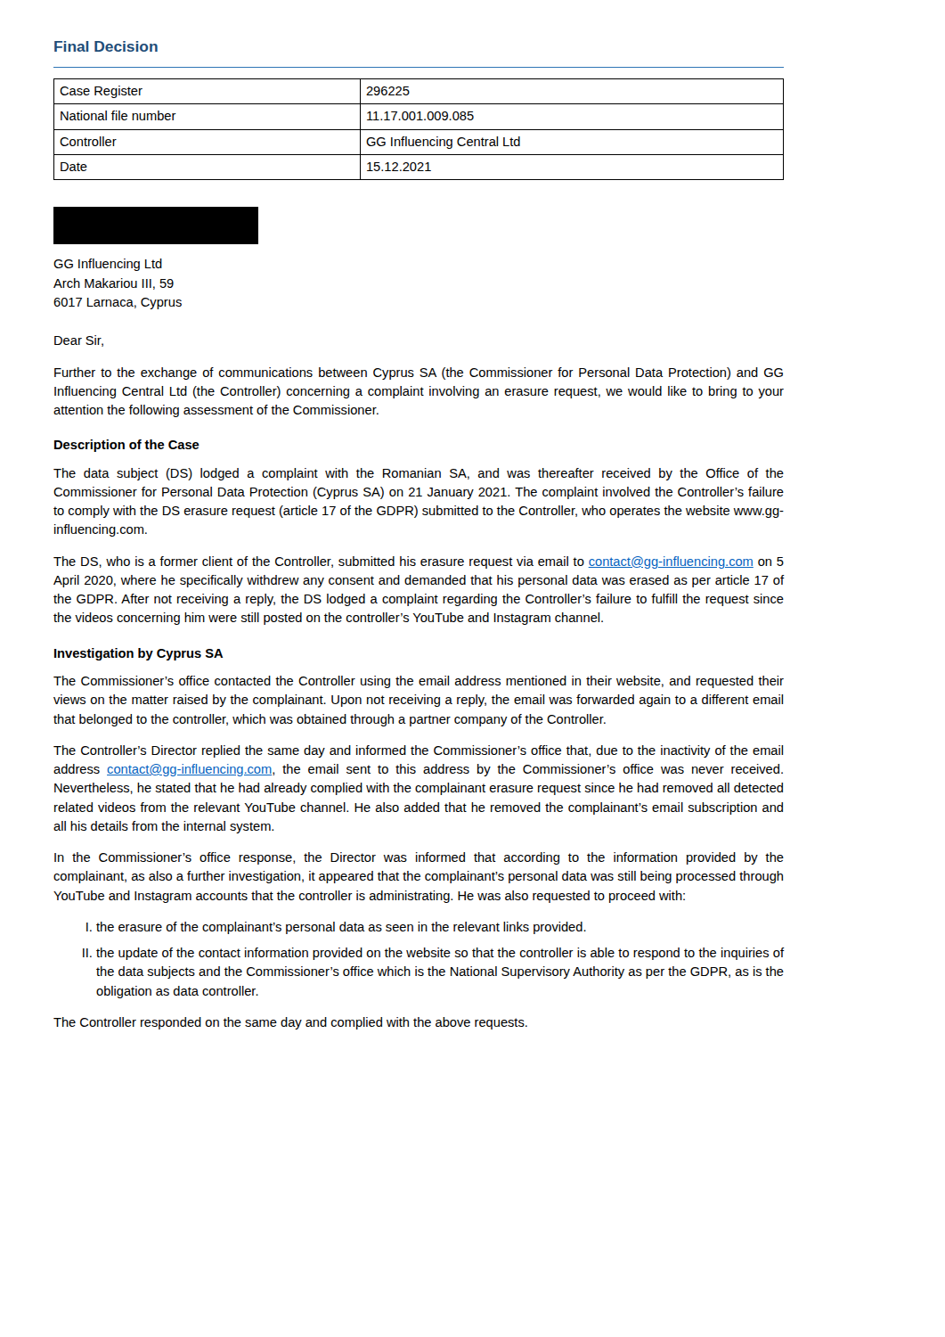Final Decision
| Case Register | 296225 |
| National file number | 11.17.001.009.085 |
| Controller | GG Influencing Central Ltd |
| Date | 15.12.2021 |
GG Influencing Ltd
Arch Makariou III, 59
6017 Larnaca, Cyprus
Dear Sir,
Further to the exchange of communications between Cyprus SA (the Commissioner for Personal Data Protection) and GG Influencing Central Ltd (the Controller) concerning a complaint involving an erasure request, we would like to bring to your attention the following assessment of the Commissioner.
Description of the Case
The data subject (DS) lodged a complaint with the Romanian SA, and was thereafter received by the Office of the Commissioner for Personal Data Protection (Cyprus SA) on 21 January 2021. The complaint involved the Controller’s failure to comply with the DS erasure request (article 17 of the GDPR) submitted to the Controller, who operates the website www.gg-influencing.com.
The DS, who is a former client of the Controller, submitted his erasure request via email to contact@gg-influencing.com on 5 April 2020, where he specifically withdrew any consent and demanded that his personal data was erased as per article 17 of the GDPR. After not receiving a reply, the DS lodged a complaint regarding the Controller’s failure to fulfill the request since the videos concerning him were still posted on the controller’s YouTube and Instagram channel.
Investigation by Cyprus SA
The Commissioner’s office contacted the Controller using the email address mentioned in their website, and requested their views on the matter raised by the complainant. Upon not receiving a reply, the email was forwarded again to a different email that belonged to the controller, which was obtained through a partner company of the Controller.
The Controller’s Director replied the same day and informed the Commissioner’s office that, due to the inactivity of the email address contact@gg-influencing.com, the email sent to this address by the Commissioner’s office was never received. Nevertheless, he stated that he had already complied with the complainant erasure request since he had removed all detected related videos from the relevant YouTube channel. He also added that he removed the complainant’s email subscription and all his details from the internal system.
In the Commissioner’s office response, the Director was informed that according to the information provided by the complainant, as also a further investigation, it appeared that the complainant’s personal data was still being processed through YouTube and Instagram accounts that the controller is administrating. He was also requested to proceed with:
the erasure of the complainant’s personal data as seen in the relevant links provided.
the update of the contact information provided on the website so that the controller is able to respond to the inquiries of the data subjects and the Commissioner’s office which is the National Supervisory Authority as per the GDPR, as is the obligation as data controller.
The Controller responded on the same day and complied with the above requests.